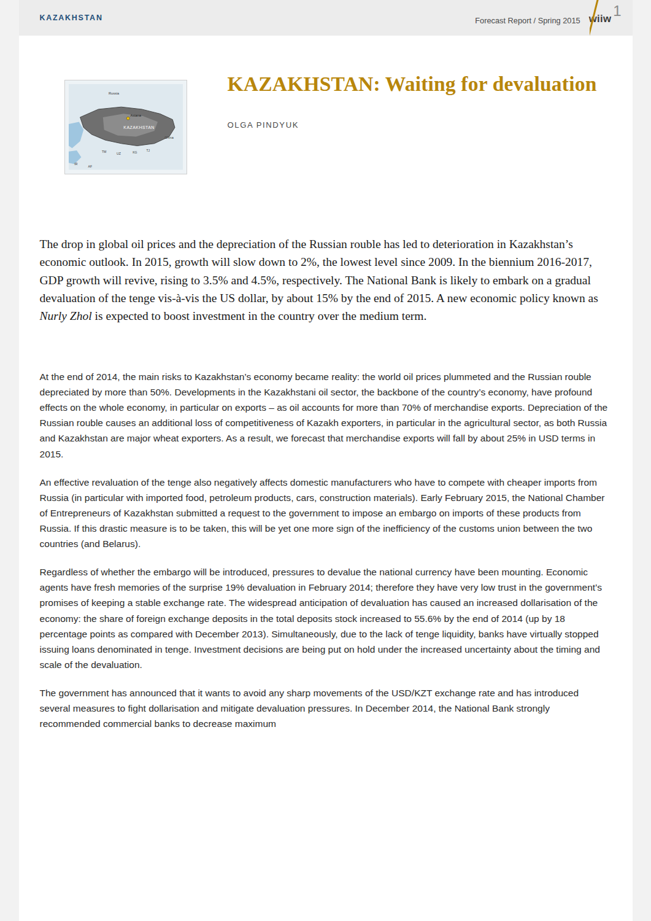Kazakhstan
Forecast Report / Spring 2015 wiiw
1
Astana KAZAKHSTAN Russia China TM UZ KG TJ IR AF
KAZAKHSTAN: Waiting for devaluation
Olga Pindyuk
The drop in global oil prices and the depreciation of the Russian rouble has led to deterioration in Kazakhstan’s economic outlook. In 2015, growth will slow down to 2%, the lowest level since 2009. In the biennium 2016-2017, GDP growth will revive, rising to 3.5% and 4.5%, respectively. The National Bank is likely to embark on a gradual devaluation of the tenge vis-à-vis the US dollar, by about 15% by the end of 2015. A new economic policy known as Nurly Zhol is expected to boost investment in the country over the medium term.
At the end of 2014, the main risks to Kazakhstan’s economy became reality: the world oil prices plummeted and the Russian rouble depreciated by more than 50%. Developments in the Kazakhstani oil sector, the backbone of the country’s economy, have profound effects on the whole economy, in particular on exports – as oil accounts for more than 70% of merchandise exports. Depreciation of the Russian rouble causes an additional loss of competitiveness of Kazakh exporters, in particular in the agricultural sector, as both Russia and Kazakhstan are major wheat exporters. As a result, we forecast that merchandise exports will fall by about 25% in USD terms in 2015.
An effective revaluation of the tenge also negatively affects domestic manufacturers who have to compete with cheaper imports from Russia (in particular with imported food, petroleum products, cars, construction materials). Early February 2015, the National Chamber of Entrepreneurs of Kazakhstan submitted a request to the government to impose an embargo on imports of these products from Russia. If this drastic measure is to be taken, this will be yet one more sign of the inefficiency of the customs union between the two countries (and Belarus).
Regardless of whether the embargo will be introduced, pressures to devalue the national currency have been mounting. Economic agents have fresh memories of the surprise 19% devaluation in February 2014; therefore they have very low trust in the government’s promises of keeping a stable exchange rate. The widespread anticipation of devaluation has caused an increased dollarisation of the economy: the share of foreign exchange deposits in the total deposits stock increased to 55.6% by the end of 2014 (up by 18 percentage points as compared with December 2013). Simultaneously, due to the lack of tenge liquidity, banks have virtually stopped issuing loans denominated in tenge. Investment decisions are being put on hold under the increased uncertainty about the timing and scale of the devaluation.
The government has announced that it wants to avoid any sharp movements of the USD/KZT exchange rate and has introduced several measures to fight dollarisation and mitigate devaluation pressures. In December 2014, the National Bank strongly recommended commercial banks to decrease maximum